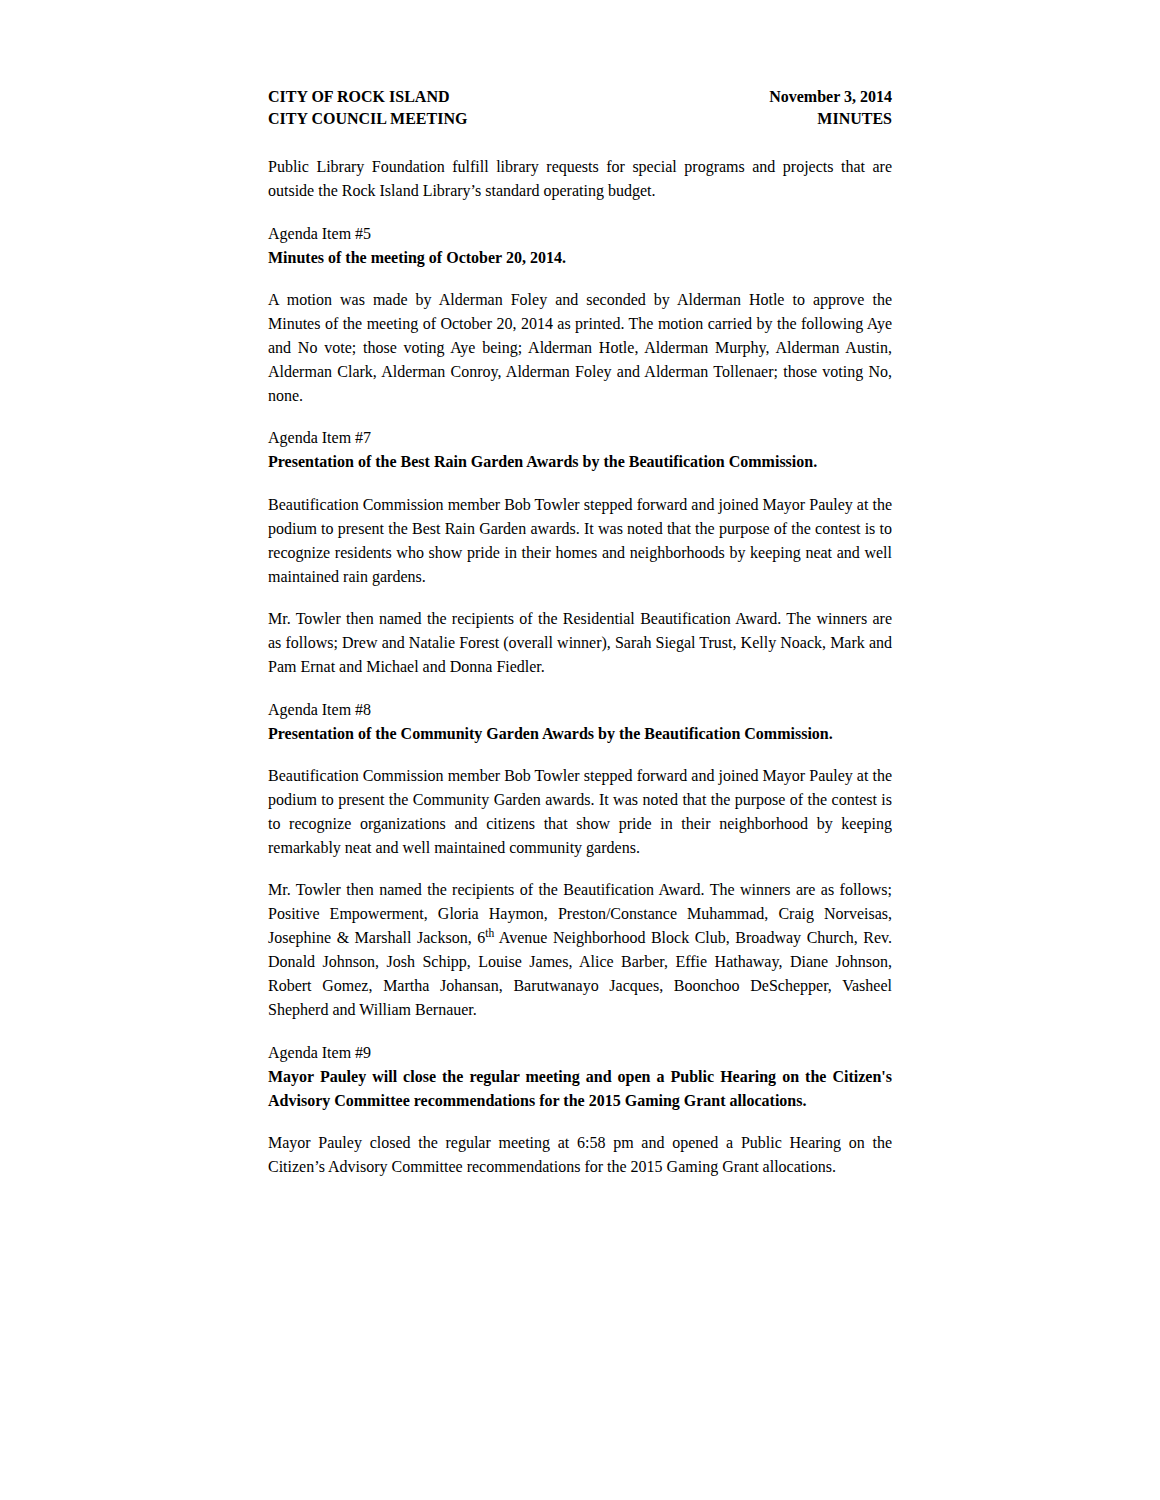| CITY OF ROCK ISLAND | November 3, 2014 |
| CITY COUNCIL MEETING | MINUTES |
Public Library Foundation fulfill library requests for special programs and projects that are outside the Rock Island Library’s standard operating budget.
Agenda Item #5
Minutes of the meeting of October 20, 2014.
A motion was made by Alderman Foley and seconded by Alderman Hotle to approve the Minutes of the meeting of October 20, 2014 as printed. The motion carried by the following Aye and No vote; those voting Aye being; Alderman Hotle, Alderman Murphy, Alderman Austin, Alderman Clark, Alderman Conroy, Alderman Foley and Alderman Tollenaer; those voting No, none.
Agenda Item #7
Presentation of the Best Rain Garden Awards by the Beautification Commission.
Beautification Commission member Bob Towler stepped forward and joined Mayor Pauley at the podium to present the Best Rain Garden awards. It was noted that the purpose of the contest is to recognize residents who show pride in their homes and neighborhoods by keeping neat and well maintained rain gardens.
Mr. Towler then named the recipients of the Residential Beautification Award. The winners are as follows; Drew and Natalie Forest (overall winner), Sarah Siegal Trust, Kelly Noack, Mark and Pam Ernat and Michael and Donna Fiedler.
Agenda Item #8
Presentation of the Community Garden Awards by the Beautification Commission.
Beautification Commission member Bob Towler stepped forward and joined Mayor Pauley at the podium to present the Community Garden awards. It was noted that the purpose of the contest is to recognize organizations and citizens that show pride in their neighborhood by keeping remarkably neat and well maintained community gardens.
Mr. Towler then named the recipients of the Beautification Award. The winners are as follows; Positive Empowerment, Gloria Haymon, Preston/Constance Muhammad, Craig Norveisas, Josephine & Marshall Jackson, 6th Avenue Neighborhood Block Club, Broadway Church, Rev. Donald Johnson, Josh Schipp, Louise James, Alice Barber, Effie Hathaway, Diane Johnson, Robert Gomez, Martha Johansan, Barutwanayo Jacques, Boonchoo DeSchepper, Vasheel Shepherd and William Bernauer.
Agenda Item #9
Mayor Pauley will close the regular meeting and open a Public Hearing on the Citizen's Advisory Committee recommendations for the 2015 Gaming Grant allocations.
Mayor Pauley closed the regular meeting at 6:58 pm and opened a Public Hearing on the Citizen’s Advisory Committee recommendations for the 2015 Gaming Grant allocations.